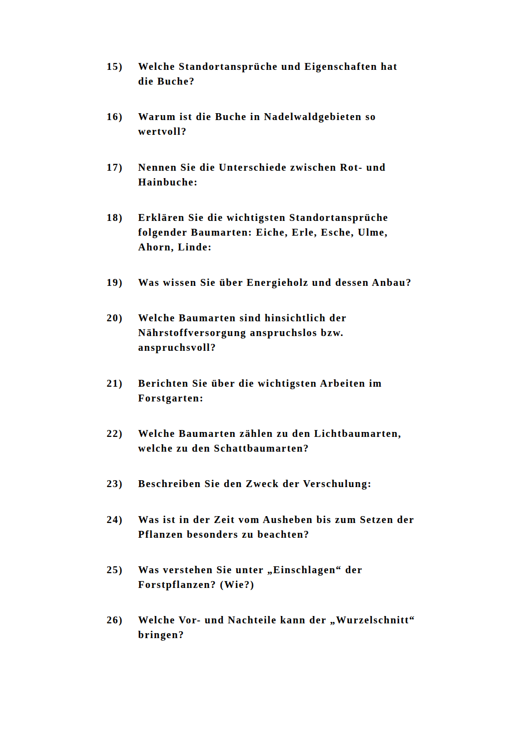Welche Standortansprüche und Eigenschaften hat die Buche?
Warum ist die Buche in Nadelwaldgebieten so wertvoll?
Nennen Sie die Unterschiede zwischen Rot- und Hainbuche:
Erklären Sie die wichtigsten Standortansprüche folgender Baumarten: Eiche, Erle, Esche, Ulme, Ahorn, Linde:
Was wissen Sie über Energieholz und dessen Anbau?
Welche Baumarten sind hinsichtlich der Nährstoffversorgung anspruchslos bzw. anspruchsvoll?
Berichten Sie über die wichtigsten Arbeiten im Forstgarten:
Welche Baumarten zählen zu den Lichtbaumarten, welche zu den Schattbaumarten?
Beschreiben Sie den Zweck der Verschulung:
Was ist in der Zeit vom Ausheben bis zum Setzen der Pflanzen besonders zu beachten?
Was verstehen Sie unter „Einschlagen“ der Forstpflanzen? (Wie?)
Welche Vor- und Nachteile kann der „Wurzelschnitt“ bringen?